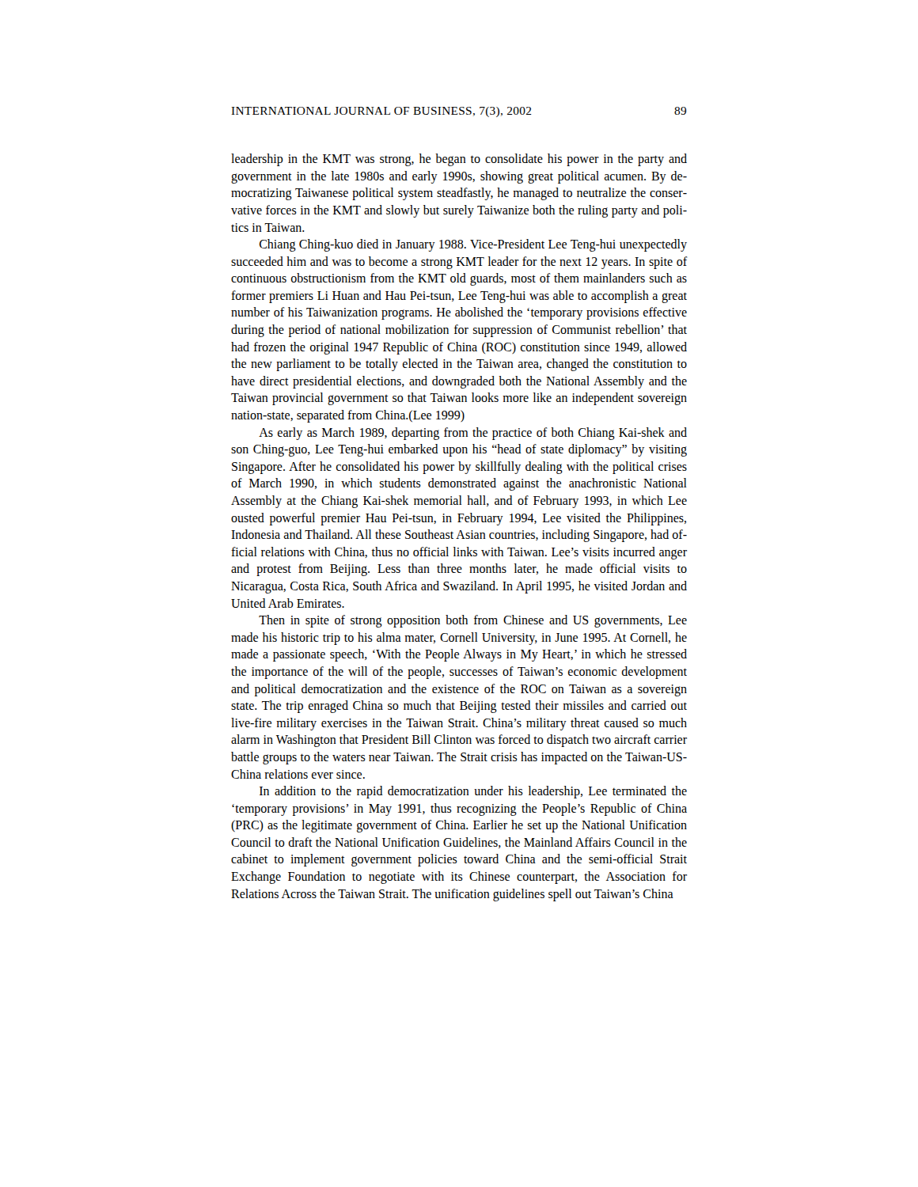International Journal of Business, 7(3), 2002 89
leadership in the KMT was strong, he began to consolidate his power in the party and government in the late 1980s and early 1990s, showing great political acumen. By democratizing Taiwanese political system steadfastly, he managed to neutralize the conservative forces in the KMT and slowly but surely Taiwanize both the ruling party and politics in Taiwan.
Chiang Ching-kuo died in January 1988. Vice-President Lee Teng-hui unexpectedly succeeded him and was to become a strong KMT leader for the next 12 years. In spite of continuous obstructionism from the KMT old guards, most of them mainlanders such as former premiers Li Huan and Hau Pei-tsun, Lee Teng-hui was able to accomplish a great number of his Taiwanization programs. He abolished the ‘temporary provisions effective during the period of national mobilization for suppression of Communist rebellion’ that had frozen the original 1947 Republic of China (ROC) constitution since 1949, allowed the new parliament to be totally elected in the Taiwan area, changed the constitution to have direct presidential elections, and downgraded both the National Assembly and the Taiwan provincial government so that Taiwan looks more like an independent sovereign nation-state, separated from China.(Lee 1999)
As early as March 1989, departing from the practice of both Chiang Kai-shek and son Ching-guo, Lee Teng-hui embarked upon his “head of state diplomacy” by visiting Singapore. After he consolidated his power by skillfully dealing with the political crises of March 1990, in which students demonstrated against the anachronistic National Assembly at the Chiang Kai-shek memorial hall, and of February 1993, in which Lee ousted powerful premier Hau Pei-tsun, in February 1994, Lee visited the Philippines, Indonesia and Thailand. All these Southeast Asian countries, including Singapore, had official relations with China, thus no official links with Taiwan. Lee’s visits incurred anger and protest from Beijing. Less than three months later, he made official visits to Nicaragua, Costa Rica, South Africa and Swaziland. In April 1995, he visited Jordan and United Arab Emirates.
Then in spite of strong opposition both from Chinese and US governments, Lee made his historic trip to his alma mater, Cornell University, in June 1995. At Cornell, he made a passionate speech, ‘With the People Always in My Heart,’ in which he stressed the importance of the will of the people, successes of Taiwan’s economic development and political democratization and the existence of the ROC on Taiwan as a sovereign state. The trip enraged China so much that Beijing tested their missiles and carried out live-fire military exercises in the Taiwan Strait. China’s military threat caused so much alarm in Washington that President Bill Clinton was forced to dispatch two aircraft carrier battle groups to the waters near Taiwan. The Strait crisis has impacted on the Taiwan-US-China relations ever since.
In addition to the rapid democratization under his leadership, Lee terminated the ‘temporary provisions’ in May 1991, thus recognizing the People’s Republic of China (PRC) as the legitimate government of China. Earlier he set up the National Unification Council to draft the National Unification Guidelines, the Mainland Affairs Council in the cabinet to implement government policies toward China and the semi-official Strait Exchange Foundation to negotiate with its Chinese counterpart, the Association for Relations Across the Taiwan Strait. The unification guidelines spell out Taiwan’s China